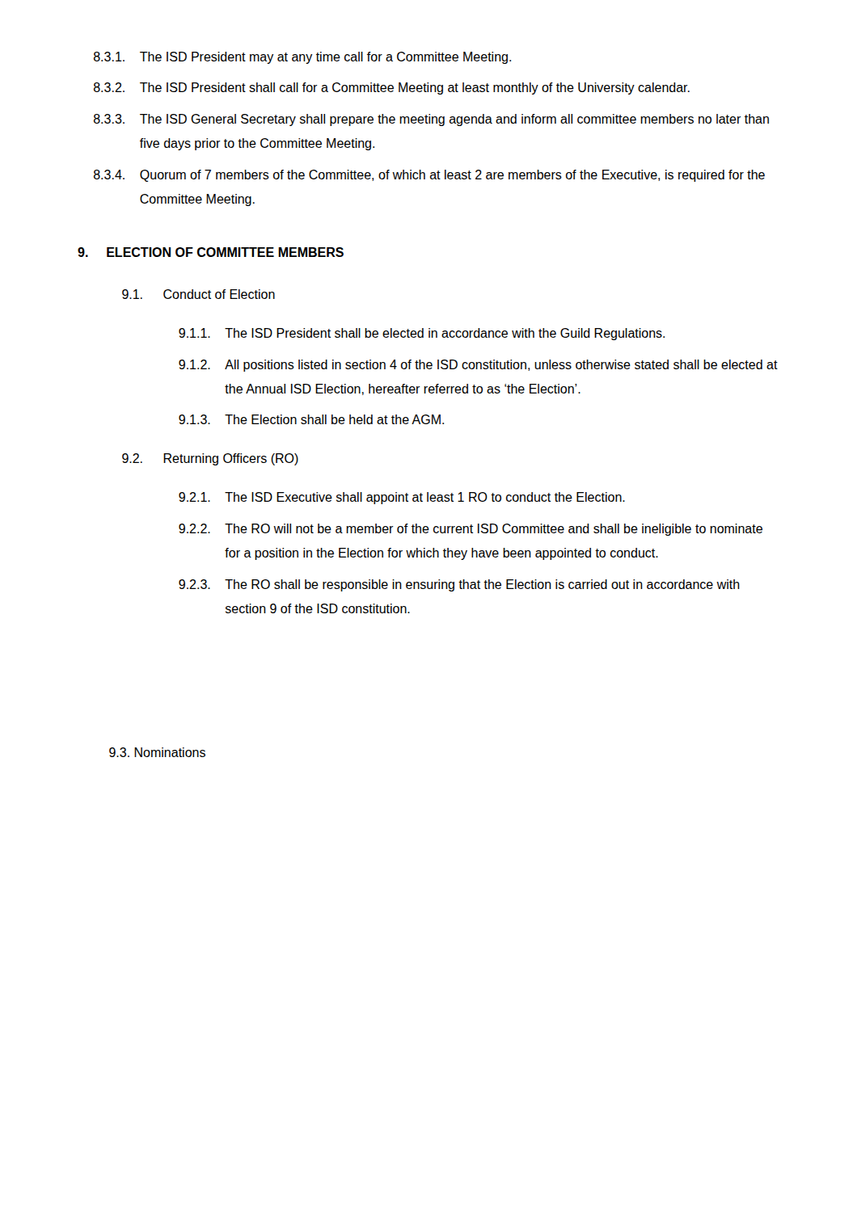8.3.1. The ISD President may at any time call for a Committee Meeting.
8.3.2. The ISD President shall call for a Committee Meeting at least monthly of the University calendar.
8.3.3. The ISD General Secretary shall prepare the meeting agenda and inform all committee members no later than five days prior to the Committee Meeting.
8.3.4. Quorum of 7 members of the Committee, of which at least 2 are members of the Executive, is required for the Committee Meeting.
9. Election of Committee Members
9.1. Conduct of Election
9.1.1. The ISD President shall be elected in accordance with the Guild Regulations.
9.1.2. All positions listed in section 4 of the ISD constitution, unless otherwise stated shall be elected at the Annual ISD Election, hereafter referred to as ‘the Election’.
9.1.3. The Election shall be held at the AGM.
9.2. Returning Officers (RO)
9.2.1. The ISD Executive shall appoint at least 1 RO to conduct the Election.
9.2.2. The RO will not be a member of the current ISD Committee and shall be ineligible to nominate for a position in the Election for which they have been appointed to conduct.
9.2.3. The RO shall be responsible in ensuring that the Election is carried out in accordance with section 9 of the ISD constitution.
9.3. Nominations